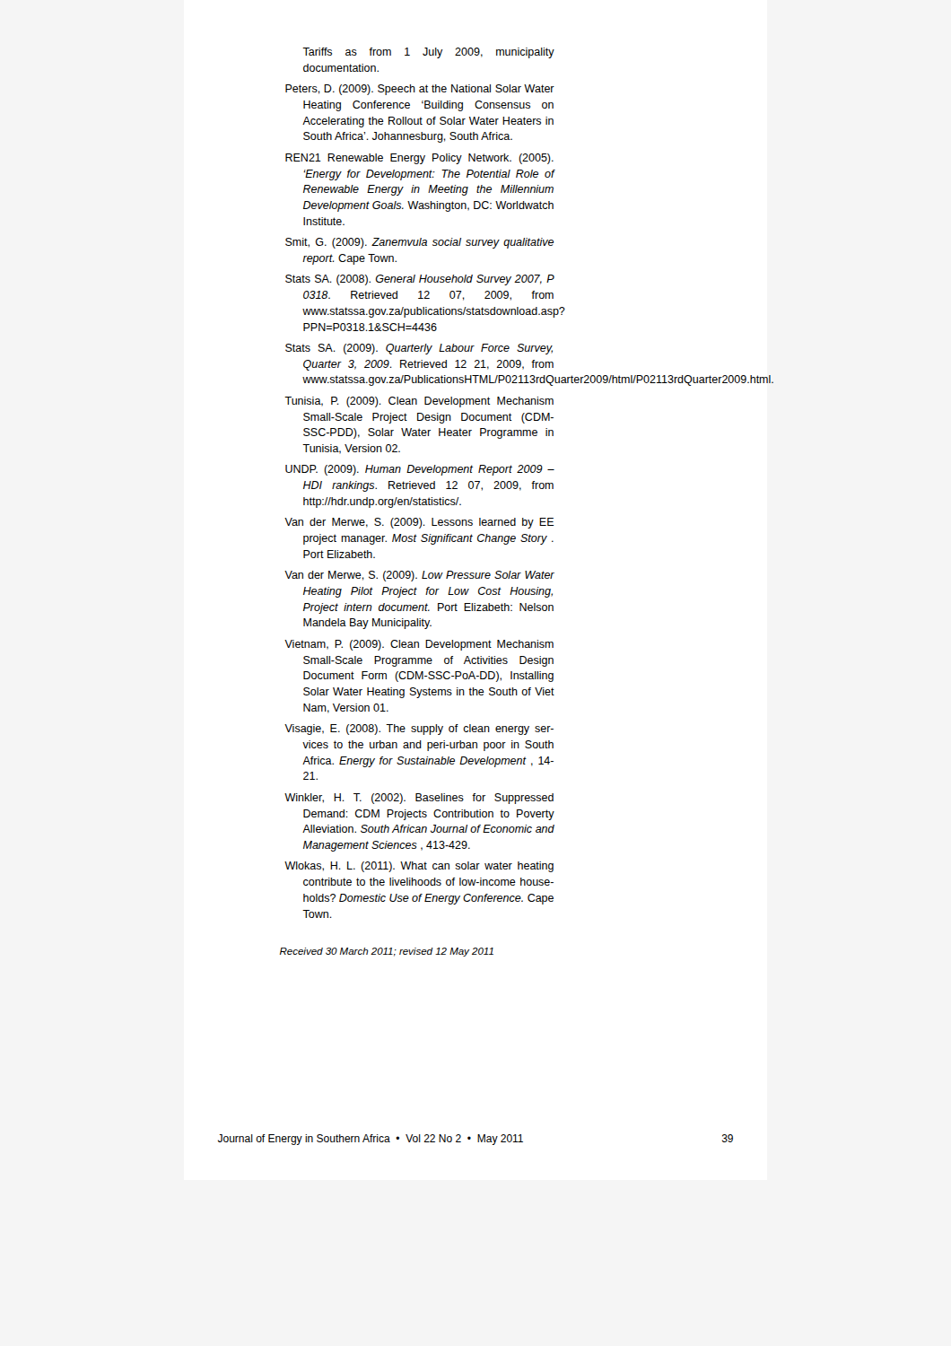Tariffs as from 1 July 2009, municipality documentation.
Peters, D. (2009). Speech at the National Solar Water Heating Conference ‘Building Consensus on Accelerating the Rollout of Solar Water Heaters in South Africa’. Johannesburg, South Africa.
REN21 Renewable Energy Policy Network. (2005). ‘Energy for Development: The Potential Role of Renewable Energy in Meeting the Millennium Development Goals. Washington, DC: Worldwatch Institute.
Smit, G. (2009). Zanemvula social survey qualitative report. Cape Town.
Stats SA. (2008). General Household Survey 2007, P 0318. Retrieved 12 07, 2009, from www.statssa.gov.za/publications/statsdownload.asp?PPN=P0318.1&SCH=4436
Stats SA. (2009). Quarterly Labour Force Survey, Quarter 3, 2009. Retrieved 12 21, 2009, from www.statssa.gov.za/PublicationsHTML/P02113rdQuarter2009/html/P02113rdQuarter2009.html.
Tunisia, P. (2009). Clean Development Mechanism Small-Scale Project Design Document (CDM-SSC-PDD), Solar Water Heater Programme in Tunisia, Version 02.
UNDP. (2009). Human Development Report 2009 – HDI rankings. Retrieved 12 07, 2009, from http://hdr.undp.org/en/statistics/.
Van der Merwe, S. (2009). Lessons learned by EE project manager. Most Significant Change Story . Port Elizabeth.
Van der Merwe, S. (2009). Low Pressure Solar Water Heating Pilot Project for Low Cost Housing, Project intern document. Port Elizabeth: Nelson Mandela Bay Municipality.
Vietnam, P. (2009). Clean Development Mechanism Small-Scale Programme of Activities Design Document Form (CDM-SSC-PoA-DD), Installing Solar Water Heating Systems in the South of Viet Nam, Version 01.
Visagie, E. (2008). The supply of clean energy services to the urban and peri-urban poor in South Africa. Energy for Sustainable Development , 14-21.
Winkler, H. T. (2002). Baselines for Suppressed Demand: CDM Projects Contribution to Poverty Alleviation. South African Journal of Economic and Management Sciences , 413-429.
Wlokas, H. L. (2011). What can solar water heating contribute to the livelihoods of low-income households? Domestic Use of Energy Conference. Cape Town.
Received 30 March 2011; revised 12 May 2011
Journal of Energy in Southern Africa • Vol 22 No 2 • May 2011 39